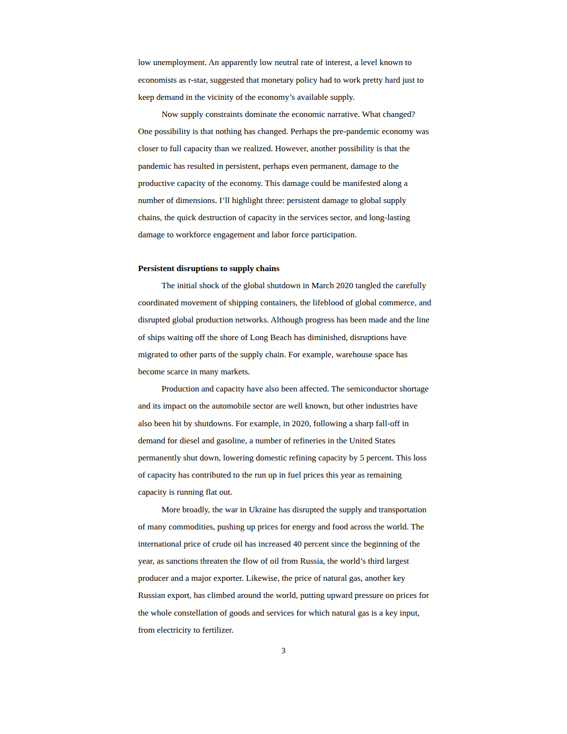low unemployment. An apparently low neutral rate of interest, a level known to economists as r-star, suggested that monetary policy had to work pretty hard just to keep demand in the vicinity of the economy’s available supply.
Now supply constraints dominate the economic narrative. What changed? One possibility is that nothing has changed. Perhaps the pre-pandemic economy was closer to full capacity than we realized. However, another possibility is that the pandemic has resulted in persistent, perhaps even permanent, damage to the productive capacity of the economy. This damage could be manifested along a number of dimensions. I’ll highlight three: persistent damage to global supply chains, the quick destruction of capacity in the services sector, and long-lasting damage to workforce engagement and labor force participation.
Persistent disruptions to supply chains
The initial shock of the global shutdown in March 2020 tangled the carefully coordinated movement of shipping containers, the lifeblood of global commerce, and disrupted global production networks. Although progress has been made and the line of ships waiting off the shore of Long Beach has diminished, disruptions have migrated to other parts of the supply chain. For example, warehouse space has become scarce in many markets.
Production and capacity have also been affected. The semiconductor shortage and its impact on the automobile sector are well known, but other industries have also been hit by shutdowns. For example, in 2020, following a sharp fall-off in demand for diesel and gasoline, a number of refineries in the United States permanently shut down, lowering domestic refining capacity by 5 percent. This loss of capacity has contributed to the run up in fuel prices this year as remaining capacity is running flat out.
More broadly, the war in Ukraine has disrupted the supply and transportation of many commodities, pushing up prices for energy and food across the world. The international price of crude oil has increased 40 percent since the beginning of the year, as sanctions threaten the flow of oil from Russia, the world’s third largest producer and a major exporter. Likewise, the price of natural gas, another key Russian export, has climbed around the world, putting upward pressure on prices for the whole constellation of goods and services for which natural gas is a key input, from electricity to fertilizer.
3